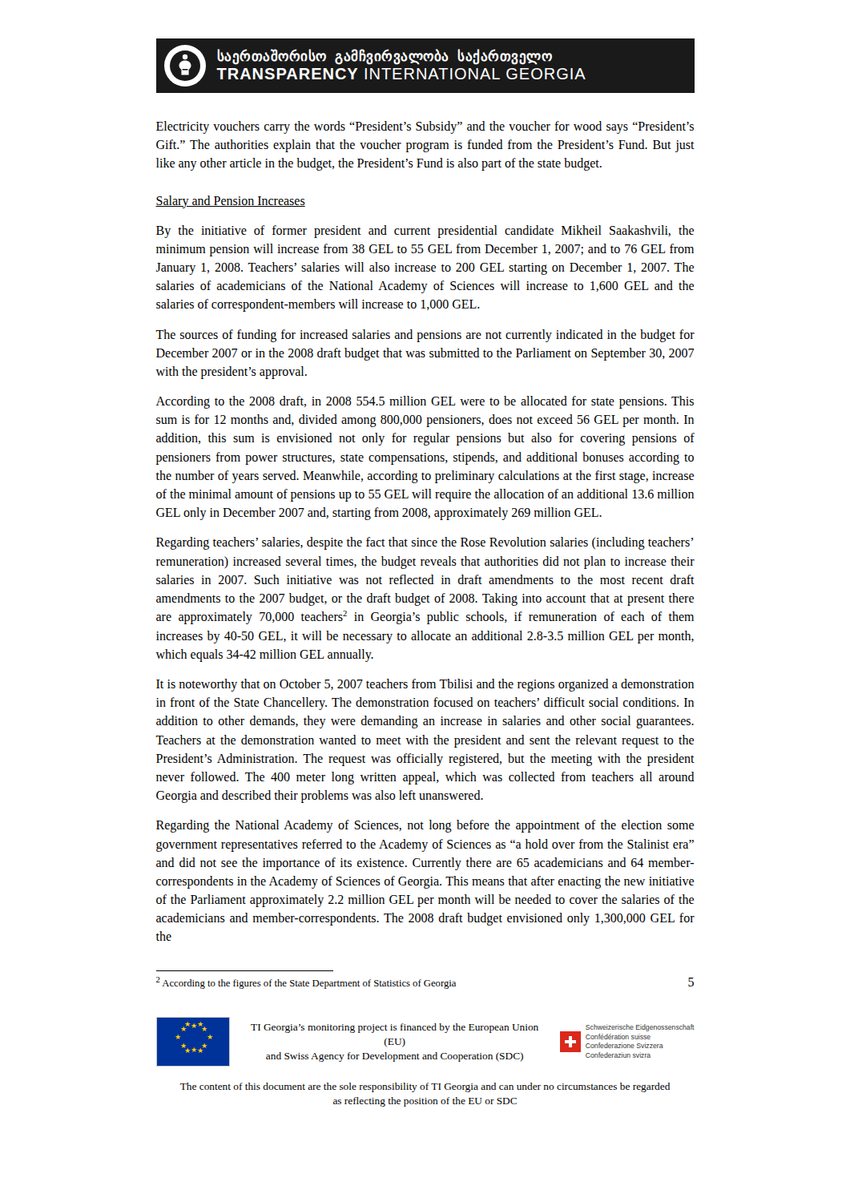საერთაშორისო გამჩვირვალობა საქართველო
TRANSPARENCY INTERNATIONAL GEORGIA
Electricity vouchers carry the words “President’s Subsidy” and the voucher for wood says “President’s Gift.” The authorities explain that the voucher program is funded from the President’s Fund. But just like any other article in the budget, the President’s Fund is also part of the state budget.
Salary and Pension Increases
By the initiative of former president and current presidential candidate Mikheil Saakashvili, the minimum pension will increase from 38 GEL to 55 GEL from December 1, 2007; and to 76 GEL from January 1, 2008. Teachers’ salaries will also increase to 200 GEL starting on December 1, 2007. The salaries of academicians of the National Academy of Sciences will increase to 1,600 GEL and the salaries of correspondent-members will increase to 1,000 GEL.
The sources of funding for increased salaries and pensions are not currently indicated in the budget for December 2007 or in the 2008 draft budget that was submitted to the Parliament on September 30, 2007 with the president’s approval.
According to the 2008 draft, in 2008 554.5 million GEL were to be allocated for state pensions. This sum is for 12 months and, divided among 800,000 pensioners, does not exceed 56 GEL per month. In addition, this sum is envisioned not only for regular pensions but also for covering pensions of pensioners from power structures, state compensations, stipends, and additional bonuses according to the number of years served. Meanwhile, according to preliminary calculations at the first stage, increase of the minimal amount of pensions up to 55 GEL will require the allocation of an additional 13.6 million GEL only in December 2007 and, starting from 2008, approximately 269 million GEL.
Regarding teachers’ salaries, despite the fact that since the Rose Revolution salaries (including teachers’ remuneration) increased several times, the budget reveals that authorities did not plan to increase their salaries in 2007. Such initiative was not reflected in draft amendments to the most recent draft amendments to the 2007 budget, or the draft budget of 2008. Taking into account that at present there are approximately 70,000 teachers2 in Georgia’s public schools, if remuneration of each of them increases by 40-50 GEL, it will be necessary to allocate an additional 2.8-3.5 million GEL per month, which equals 34-42 million GEL annually.
It is noteworthy that on October 5, 2007 teachers from Tbilisi and the regions organized a demonstration in front of the State Chancellery. The demonstration focused on teachers’ difficult social conditions. In addition to other demands, they were demanding an increase in salaries and other social guarantees. Teachers at the demonstration wanted to meet with the president and sent the relevant request to the President’s Administration. The request was officially registered, but the meeting with the president never followed. The 400 meter long written appeal, which was collected from teachers all around Georgia and described their problems was also left unanswered.
Regarding the National Academy of Sciences, not long before the appointment of the election some government representatives referred to the Academy of Sciences as “a hold over from the Stalinist era” and did not see the importance of its existence. Currently there are 65 academicians and 64 member-correspondents in the Academy of Sciences of Georgia. This means that after enacting the new initiative of the Parliament approximately 2.2 million GEL per month will be needed to cover the salaries of the academicians and member-correspondents. The 2008 draft budget envisioned only 1,300,000 GEL for the
2 According to the figures of the State Department of Statistics of Georgia
5
★ ★ ★ ★ ★ ★ ★ ★ ★ ★ ★ ★
TI Georgia’s monitoring project is financed by the European Union (EU)
and Swiss Agency for Development and Cooperation (SDC)
Schweizerische Eidgenossenschaft
Confédération suisse
Confederazione Svizzera
Confederaziun svizra
The content of this document are the sole responsibility of TI Georgia and can under no circumstances be regarded
as reflecting the position of the EU or SDC